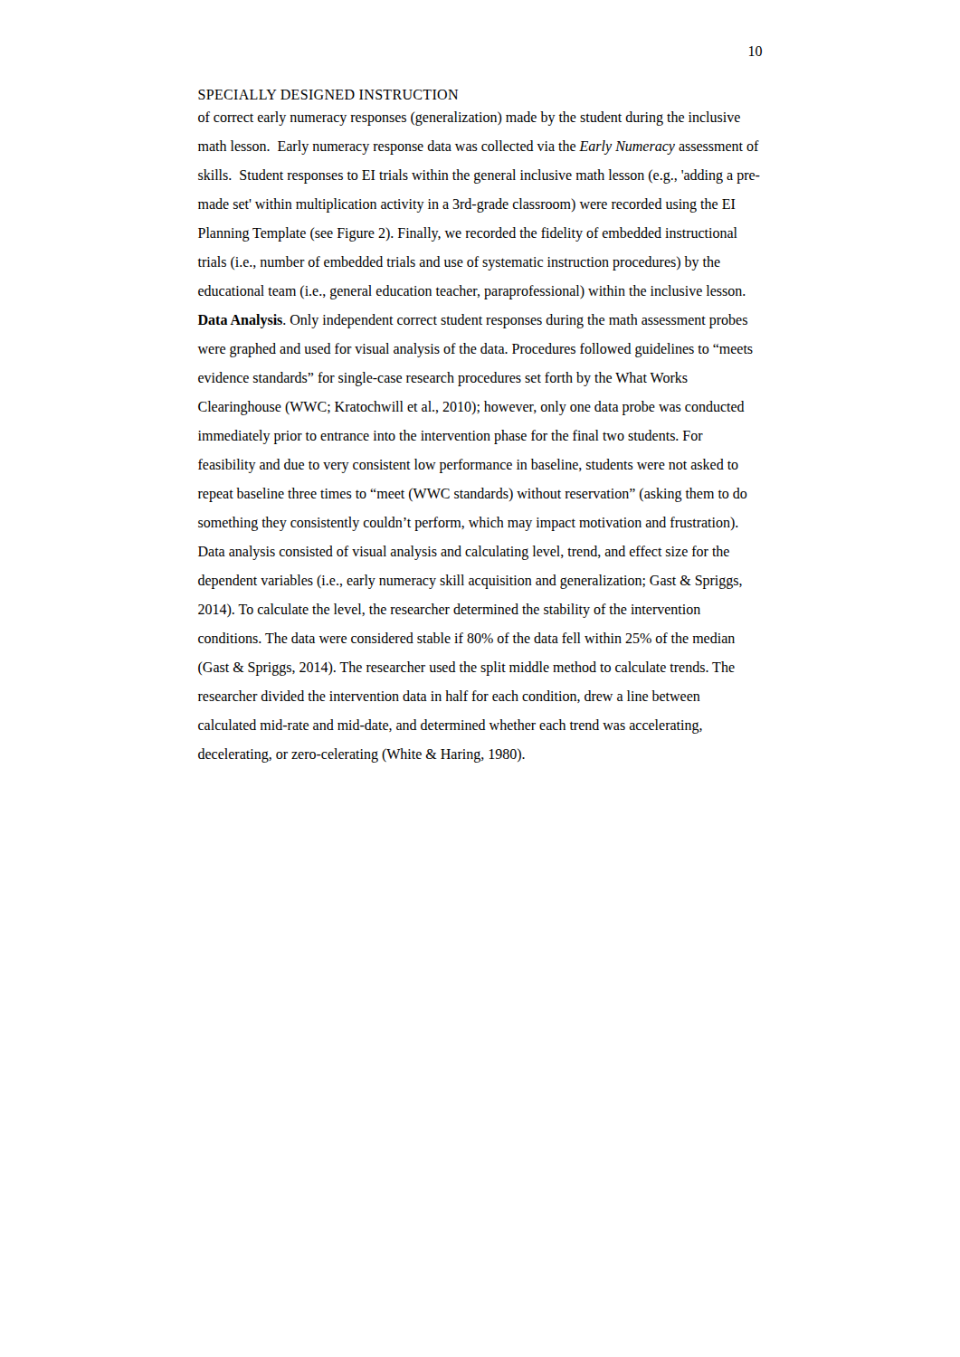10
Specially Designed Instruction
of correct early numeracy responses (generalization) made by the student during the inclusive math lesson. Early numeracy response data was collected via the Early Numeracy assessment of skills. Student responses to EI trials within the general inclusive math lesson (e.g., 'adding a pre-made set' within multiplication activity in a 3rd-grade classroom) were recorded using the EI Planning Template (see Figure 2). Finally, we recorded the fidelity of embedded instructional trials (i.e., number of embedded trials and use of systematic instruction procedures) by the educational team (i.e., general education teacher, paraprofessional) within the inclusive lesson.
Data Analysis. Only independent correct student responses during the math assessment probes were graphed and used for visual analysis of the data. Procedures followed guidelines to “meets evidence standards” for single-case research procedures set forth by the What Works Clearinghouse (WWC; Kratochwill et al., 2010); however, only one data probe was conducted immediately prior to entrance into the intervention phase for the final two students. For feasibility and due to very consistent low performance in baseline, students were not asked to repeat baseline three times to “meet (WWC standards) without reservation” (asking them to do something they consistently couldn’t perform, which may impact motivation and frustration). Data analysis consisted of visual analysis and calculating level, trend, and effect size for the dependent variables (i.e., early numeracy skill acquisition and generalization; Gast & Spriggs, 2014). To calculate the level, the researcher determined the stability of the intervention conditions. The data were considered stable if 80% of the data fell within 25% of the median (Gast & Spriggs, 2014). The researcher used the split middle method to calculate trends. The researcher divided the intervention data in half for each condition, drew a line between calculated mid-rate and mid-date, and determined whether each trend was accelerating, decelerating, or zero-celerating (White & Haring, 1980).